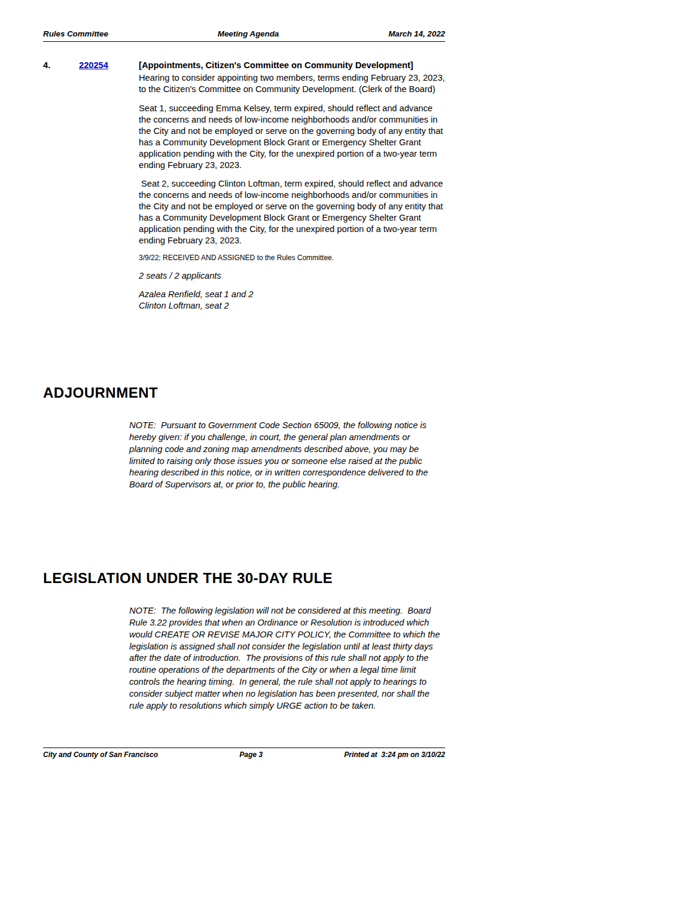Rules Committee
Meeting Agenda
March 14, 2022
4.
220254
[Appointments, Citizen's Committee on Community Development]
Hearing to consider appointing two members, terms ending February 23, 2023, to the Citizen's Committee on Community Development. (Clerk of the Board)
Seat 1, succeeding Emma Kelsey, term expired, should reflect and advance the concerns and needs of low-income neighborhoods and/or communities in the City and not be employed or serve on the governing body of any entity that has a Community Development Block Grant or Emergency Shelter Grant application pending with the City, for the unexpired portion of a two-year term ending February 23, 2023.
Seat 2, succeeding Clinton Loftman, term expired, should reflect and advance the concerns and needs of low-income neighborhoods and/or communities in the City and not be employed or serve on the governing body of any entity that has a Community Development Block Grant or Emergency Shelter Grant application pending with the City, for the unexpired portion of a two-year term ending February 23, 2023.
3/9/22; RECEIVED AND ASSIGNED to the Rules Committee.
2 seats / 2 applicants
Azalea Renfield, seat 1 and 2
Clinton Loftman, seat 2
ADJOURNMENT
NOTE: Pursuant to Government Code Section 65009, the following notice is hereby given: if you challenge, in court, the general plan amendments or planning code and zoning map amendments described above, you may be limited to raising only those issues you or someone else raised at the public hearing described in this notice, or in written correspondence delivered to the Board of Supervisors at, or prior to, the public hearing.
LEGISLATION UNDER THE 30-DAY RULE
NOTE: The following legislation will not be considered at this meeting. Board Rule 3.22 provides that when an Ordinance or Resolution is introduced which would CREATE OR REVISE MAJOR CITY POLICY, the Committee to which the legislation is assigned shall not consider the legislation until at least thirty days after the date of introduction. The provisions of this rule shall not apply to the routine operations of the departments of the City or when a legal time limit controls the hearing timing. In general, the rule shall not apply to hearings to consider subject matter when no legislation has been presented, nor shall the rule apply to resolutions which simply URGE action to be taken.
City and County of San Francisco
Page 3
Printed at 3:24 pm on 3/10/22